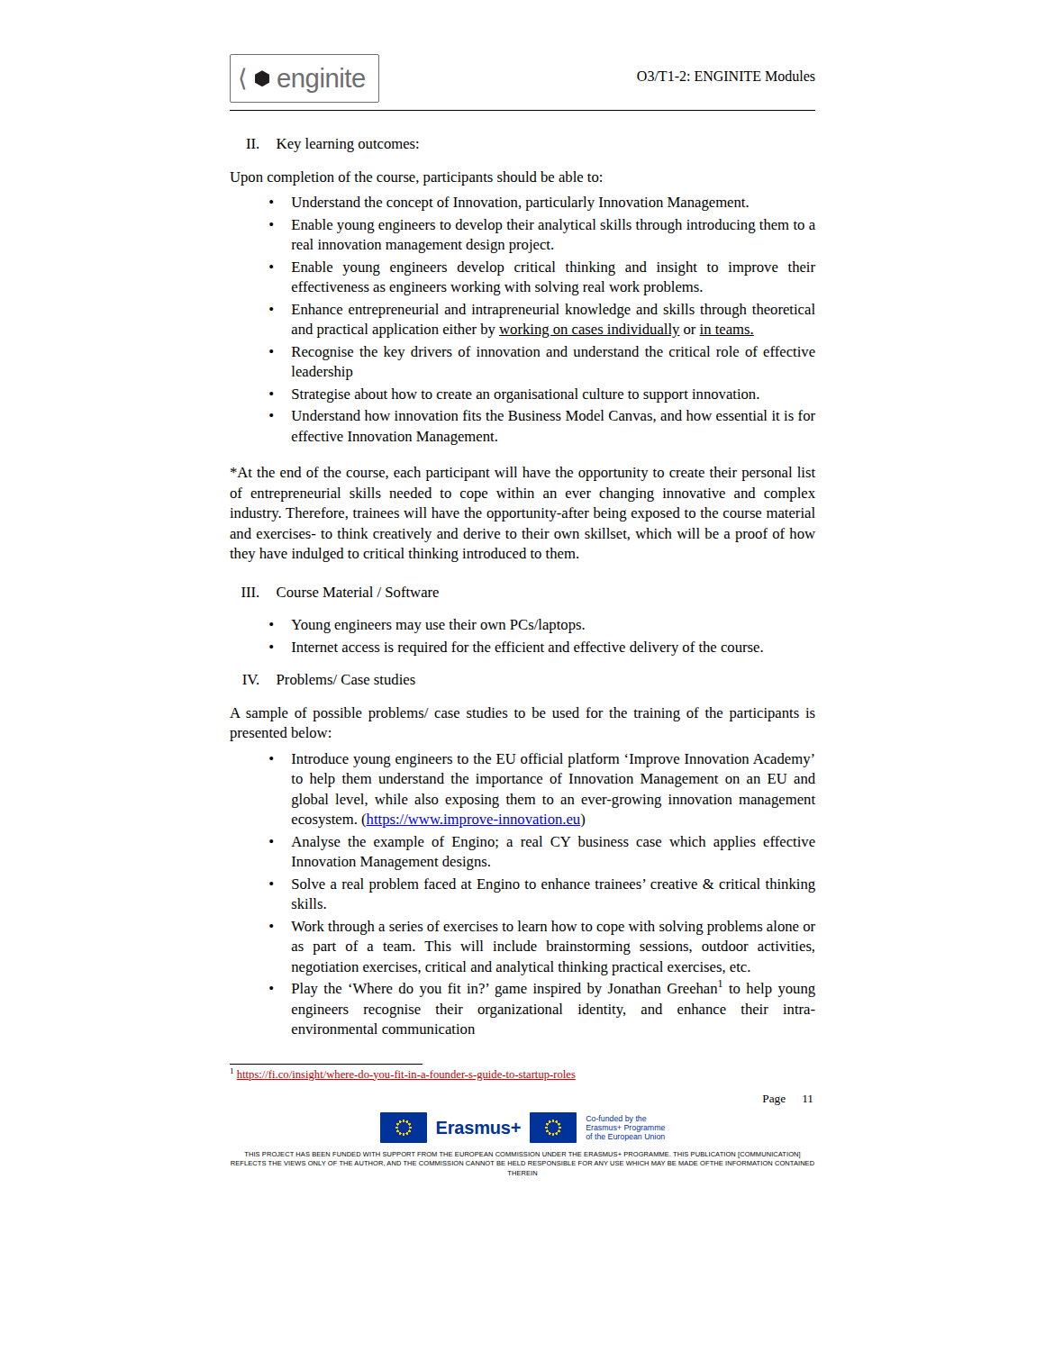⟨ enginite
O3/T1-2: ENGINITE Modules
II.
Key learning outcomes:
Upon completion of the course, participants should be able to:
Understand the concept of Innovation, particularly Innovation Management.
Enable young engineers to develop their analytical skills through introducing them to a real innovation management design project.
Enable young engineers develop critical thinking and insight to improve their effectiveness as engineers working with solving real work problems.
Enhance entrepreneurial and intrapreneurial knowledge and skills through theoretical and practical application either by working on cases individually or in teams.
Recognise the key drivers of innovation and understand the critical role of effective leadership
Strategise about how to create an organisational culture to support innovation.
Understand how innovation fits the Business Model Canvas, and how essential it is for effective Innovation Management.
*At the end of the course, each participant will have the opportunity to create their personal list of entrepreneurial skills needed to cope within an ever changing innovative and complex industry. Therefore, trainees will have the opportunity-after being exposed to the course material and exercises- to think creatively and derive to their own skillset, which will be a proof of how they have indulged to critical thinking introduced to them.
III.
Course Material / Software
Young engineers may use their own PCs/laptops.
Internet access is required for the efficient and effective delivery of the course.
IV.
Problems/ Case studies
A sample of possible problems/ case studies to be used for the training of the participants is presented below:
Introduce young engineers to the EU official platform ‘Improve Innovation Academy’ to help them understand the importance of Innovation Management on an EU and global level, while also exposing them to an ever-growing innovation management ecosystem. (https://www.improve-innovation.eu)
Analyse the example of Engino; a real CY business case which applies effective Innovation Management designs.
Solve a real problem faced at Engino to enhance trainees’ creative & critical thinking skills.
Work through a series of exercises to learn how to cope with solving problems alone or as part of a team. This will include brainstorming sessions, outdoor activities, negotiation exercises, critical and analytical thinking practical exercises, etc.
Play the ‘Where do you fit in?’ game inspired by Jonathan Greehan1 to help young engineers recognise their organizational identity, and enhance their intra-environmental communication
1 https://fi.co/insight/where-do-you-fit-in-a-founder-s-guide-to-startup-roles
Page11
Erasmus+
Co-funded by the
Erasmus+ Programme
of the European Union
THIS PROJECT HAS BEEN FUNDED WITH SUPPORT FROM THE EUROPEAN COMMISSION UNDER THE ERASMUS+ PROGRAMME. THIS PUBLICATION [COMMUNICATION] REFLECTS THE VIEWS ONLY OF THE AUTHOR, AND THE COMMISSION CANNOT BE HELD RESPONSIBLE FOR ANY USE WHICH MAY BE MADE OFTHE INFORMATION CONTAINED THEREIN